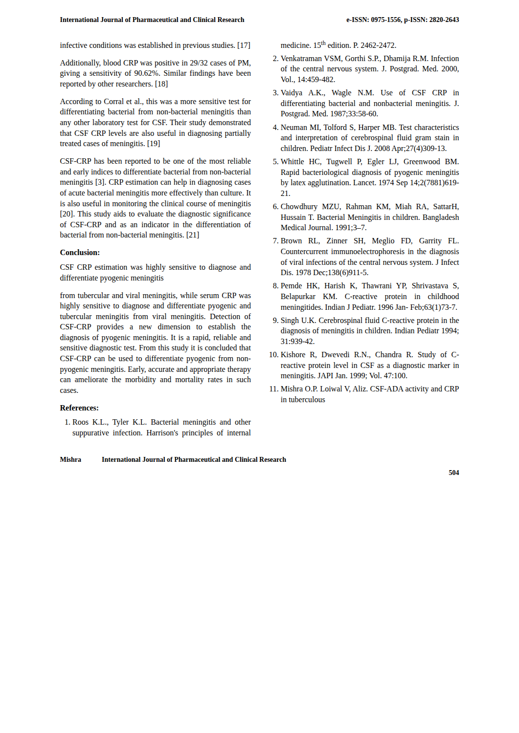International Journal of Pharmaceutical and Clinical Research e-ISSN: 0975-1556, p-ISSN: 2820-2643
infective conditions was established in previous studies. [17]
Additionally, blood CRP was positive in 29/32 cases of PM, giving a sensitivity of 90.62%. Similar findings have been reported by other researchers. [18]
According to Corral et al., this was a more sensitive test for differentiating bacterial from non-bacterial meningitis than any other laboratory test for CSF. Their study demonstrated that CSF CRP levels are also useful in diagnosing partially treated cases of meningitis. [19]
CSF-CRP has been reported to be one of the most reliable and early indices to differentiate bacterial from non-bacterial meningitis [3]. CRP estimation can help in diagnosing cases of acute bacterial meningitis more effectively than culture. It is also useful in monitoring the clinical course of meningitis [20]. This study aids to evaluate the diagnostic significance of CSF-CRP and as an indicator in the differentiation of bacterial from non-bacterial meningitis. [21]
Conclusion:
CSF CRP estimation was highly sensitive to diagnose and differentiate pyogenic meningitis
from tubercular and viral meningitis, while serum CRP was highly sensitive to diagnose and differentiate pyogenic and tubercular meningitis from viral meningitis. Detection of CSF-CRP provides a new dimension to establish the diagnosis of pyogenic meningitis. It is a rapid, reliable and sensitive diagnostic test. From this study it is concluded that CSF-CRP can be used to differentiate pyogenic from non-pyogenic meningitis. Early, accurate and appropriate therapy can ameliorate the morbidity and mortality rates in such cases.
References:
Roos K.L., Tyler K.L. Bacterial meningitis and other suppurative infection. Harrison's principles of internal medicine. 15th edition. P. 2462-2472.
Venkatraman VSM, Gorthi S.P., Dhamija R.M. Infection of the central nervous system. J. Postgrad. Med. 2000, Vol., 14:459-482.
Vaidya A.K., Wagle N.M. Use of CSF CRP in differentiating bacterial and nonbacterial meningitis. J. Postgrad. Med. 1987;33:58-60.
Neuman MI, Tolford S, Harper MB. Test characteristics and interpretation of cerebrospinal fluid gram stain in children. Pediatr Infect Dis J. 2008 Apr;27(4)309-13.
Whittle HC, Tugwell P, Egler LJ, Greenwood BM. Rapid bacteriological diagnosis of pyogenic meningitis by latex agglutination. Lancet. 1974 Sep 14;2(7881)619-21.
Chowdhury MZU, Rahman KM, Miah RA, SattarH, Hussain T. Bacterial Meningitis in children. Bangladesh Medical Journal. 1991;3–7.
Brown RL, Zinner SH, Meglio FD, Garrity FL. Countercurrent immunoelectrophoresis in the diagnosis of viral infections of the central nervous system. J Infect Dis. 1978 Dec;138(6)911-5.
Pemde HK, Harish K, Thawrani YP, Shrivastava S, Belapurkar KM. C-reactive protein in childhood meningitides. Indian J Pediatr. 1996 Jan- Feb;63(1)73-7.
Singh U.K. Cerebrospinal fluid C-reactive protein in the diagnosis of meningitis in children. Indian Pediatr 1994; 31:939-42.
Kishore R, Dwevedi R.N., Chandra R. Study of C-reactive protein level in CSF as a diagnostic marker in meningitis. JAPI Jan. 1999; Vol. 47:100.
Mishra O.P. Loiwal V, Aliz. CSF-ADA activity and CRP in tuberculous
Mishra International Journal of Pharmaceutical and Clinical Research
504